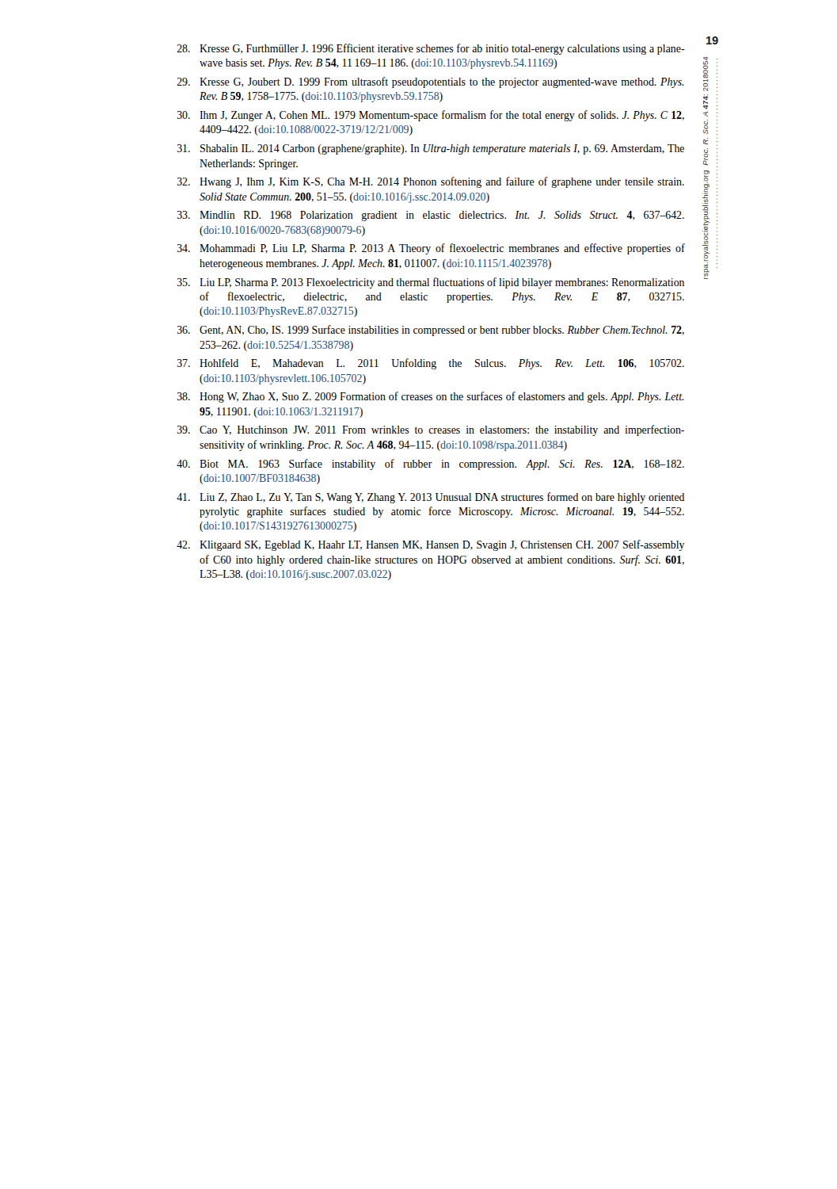19
rspa.royalsocietypublishing.org Proc. R. Soc. A 474: 20180054
...........................................................
28. Kresse G, Furthmüller J. 1996 Efficient iterative schemes for ab initio total-energy calculations using a plane-wave basis set. Phys. Rev. B 54, 11 169–11 186. (doi:10.1103/physrevb.54.11169)
29. Kresse G, Joubert D. 1999 From ultrasoft pseudopotentials to the projector augmented-wave method. Phys. Rev. B 59, 1758–1775. (doi:10.1103/physrevb.59.1758)
30. Ihm J, Zunger A, Cohen ML. 1979 Momentum-space formalism for the total energy of solids. J. Phys. C 12, 4409–4422. (doi:10.1088/0022-3719/12/21/009)
31. Shabalin IL. 2014 Carbon (graphene/graphite). In Ultra-high temperature materials I, p. 69. Amsterdam, The Netherlands: Springer.
32. Hwang J, Ihm J, Kim K-S, Cha M-H. 2014 Phonon softening and failure of graphene under tensile strain. Solid State Commun. 200, 51–55. (doi:10.1016/j.ssc.2014.09.020)
33. Mindlin RD. 1968 Polarization gradient in elastic dielectrics. Int. J. Solids Struct. 4, 637–642. (doi:10.1016/0020-7683(68)90079-6)
34. Mohammadi P, Liu LP, Sharma P. 2013 A Theory of flexoelectric membranes and effective properties of heterogeneous membranes. J. Appl. Mech. 81, 011007. (doi:10.1115/1.4023978)
35. Liu LP, Sharma P. 2013 Flexoelectricity and thermal fluctuations of lipid bilayer membranes: Renormalization of flexoelectric, dielectric, and elastic properties. Phys. Rev. E 87, 032715. (doi:10.1103/PhysRevE.87.032715)
36. Gent, AN, Cho, IS. 1999 Surface instabilities in compressed or bent rubber blocks. Rubber Chem.Technol. 72, 253–262. (doi:10.5254/1.3538798)
37. Hohlfeld E, Mahadevan L. 2011 Unfolding the Sulcus. Phys. Rev. Lett. 106, 105702. (doi:10.1103/physrevlett.106.105702)
38. Hong W, Zhao X, Suo Z. 2009 Formation of creases on the surfaces of elastomers and gels. Appl. Phys. Lett. 95, 111901. (doi:10.1063/1.3211917)
39. Cao Y, Hutchinson JW. 2011 From wrinkles to creases in elastomers: the instability and imperfection-sensitivity of wrinkling. Proc. R. Soc. A 468, 94–115. (doi:10.1098/rspa.2011.0384)
40. Biot MA. 1963 Surface instability of rubber in compression. Appl. Sci. Res. 12A, 168–182. (doi:10.1007/BF03184638)
41. Liu Z, Zhao L, Zu Y, Tan S, Wang Y, Zhang Y. 2013 Unusual DNA structures formed on bare highly oriented pyrolytic graphite surfaces studied by atomic force Microscopy. Microsc. Microanal. 19, 544–552. (doi:10.1017/S1431927613000275)
42. Klitgaard SK, Egeblad K, Haahr LT, Hansen MK, Hansen D, Svagin J, Christensen CH. 2007 Self-assembly of C60 into highly ordered chain-like structures on HOPG observed at ambient conditions. Surf. Sci. 601, L35–L38. (doi:10.1016/j.susc.2007.03.022)